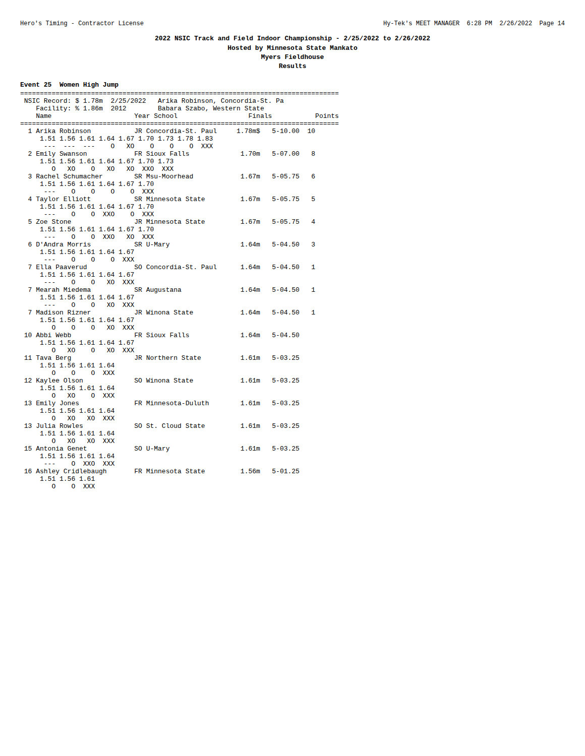Hero's Timing - Contractor License Hy-Tek's MEET MANAGER 6:28 PM 2/26/2022 Page 14
2022 NSIC Track and Field Indoor Championship - 2/25/2022 to 2/26/2022
Hosted by Minnesota State Mankato
Myers Fieldhouse
Results
Event 25 Women High Jump
=================================================================================
 NSIC Record: $ 1.78m  2/25/2022   Arika Robinson, Concordia-St. Pa
    Facility: % 1.86m  2012        Babara Szabo, Western State
    Name                     Year School                  Finals           Points
=================================================================================
  1 Arika Robinson           JR Concordia-St. Paul     1.78m$   5-10.00  10
     1.51 1.56 1.61 1.64 1.67 1.70 1.73 1.78 1.83
      ---  ---  ---    O   XO    O    O    O  XXX
  2 Emily Swanson            FR Sioux Falls             1.70m   5-07.00   8
     1.51 1.56 1.61 1.64 1.67 1.70 1.73
        O   XO    O   XO   XO  XXO  XXX
  3 Rachel Schumacher        SR Msu-Moorhead            1.67m   5-05.75   6
     1.51 1.56 1.61 1.64 1.67 1.70
      ---    O    O    O    O  XXX
  4 Taylor Elliott           SR Minnesota State         1.67m   5-05.75   5
     1.51 1.56 1.61 1.64 1.67 1.70
      ---    O    O  XXO    O  XXX
  5 Zoe Stone                JR Minnesota State         1.67m   5-05.75   4
     1.51 1.56 1.61 1.64 1.67 1.70
      ---    O    O  XXO   XO  XXX
  6 D'Andra Morris           SR U-Mary                  1.64m   5-04.50   3
     1.51 1.56 1.61 1.64 1.67
      ---    O    O    O  XXX
  7 Ella Paaverud            SO Concordia-St. Paul      1.64m   5-04.50   1
     1.51 1.56 1.61 1.64 1.67
      ---    O    O   XO  XXX
  7 Mearah Miedema           SR Augustana               1.64m   5-04.50   1
     1.51 1.56 1.61 1.64 1.67
      ---    O    O   XO  XXX
  7 Madison Rizner           JR Winona State            1.64m   5-04.50   1
     1.51 1.56 1.61 1.64 1.67
        O    O    O   XO  XXX
 10 Abbi Webb                FR Sioux Falls             1.64m   5-04.50
     1.51 1.56 1.61 1.64 1.67
        O   XO    O   XO  XXX
 11 Tava Berg                JR Northern State          1.61m   5-03.25
     1.51 1.56 1.61 1.64
        O    O    O  XXX
 12 Kaylee Olson             SO Winona State            1.61m   5-03.25
     1.51 1.56 1.61 1.64
        O   XO    O  XXX
 13 Emily Jones              FR Minnesota-Duluth        1.61m   5-03.25
     1.51 1.56 1.61 1.64
        O   XO   XO  XXX
 13 Julia Rowles             SO St. Cloud State         1.61m   5-03.25
     1.51 1.56 1.61 1.64
        O   XO   XO  XXX
 15 Antonia Genet            SO U-Mary                  1.61m   5-03.25
     1.51 1.56 1.61 1.64
      ---    O  XXO  XXX
 16 Ashley Cridlebaugh       FR Minnesota State         1.56m   5-01.25
     1.51 1.56 1.61
        O    O  XXX